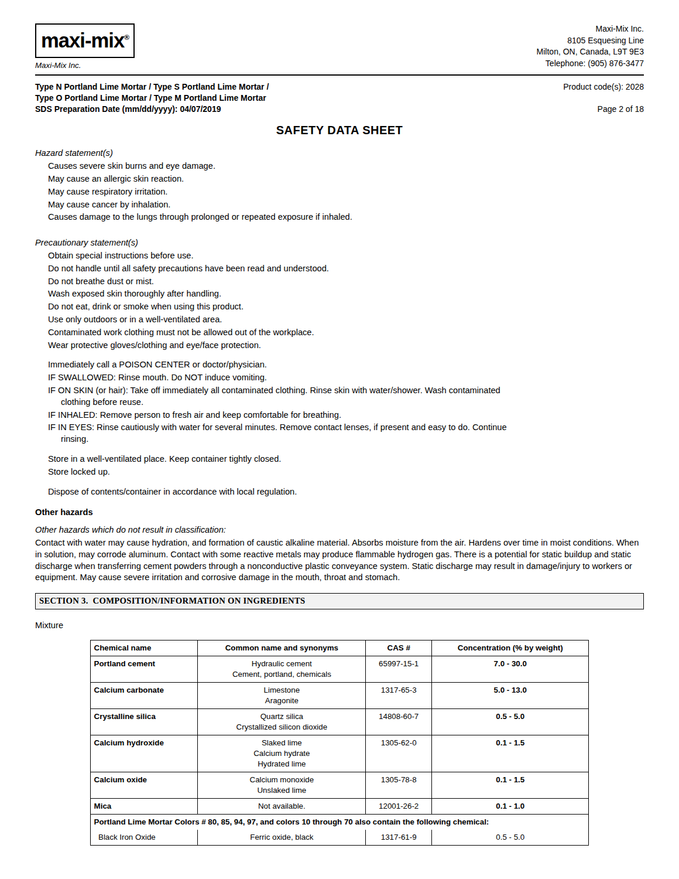maxi-mix®
Maxi-Mix Inc.
Maxi-Mix Inc.
8105 Esquesing Line
Milton, ON, Canada, L9T 9E3
Telephone: (905) 876-3477
Type N Portland Lime Mortar / Type S Portland Lime Mortar /
Type O Portland Lime Mortar / Type M Portland Lime Mortar
SDS Preparation Date (mm/dd/yyyy): 04/07/2019
Product code(s): 2028
Page 2 of 18
SAFETY DATA SHEET
Hazard statement(s)
Causes severe skin burns and eye damage.
May cause an allergic skin reaction.
May cause respiratory irritation.
May cause cancer by inhalation.
Causes damage to the lungs through prolonged or repeated exposure if inhaled.
Precautionary statement(s)
Obtain special instructions before use.
Do not handle until all safety precautions have been read and understood.
Do not breathe dust or mist.
Wash exposed skin thoroughly after handling.
Do not eat, drink or smoke when using this product.
Use only outdoors or in a well-ventilated area.
Contaminated work clothing must not be allowed out of the workplace.
Wear protective gloves/clothing and eye/face protection.
Immediately call a POISON CENTER or doctor/physician.
IF SWALLOWED: Rinse mouth. Do NOT induce vomiting.
IF ON SKIN (or hair): Take off immediately all contaminated clothing. Rinse skin with water/shower. Wash contaminated
clothing before reuse.
IF INHALED: Remove person to fresh air and keep comfortable for breathing.
IF IN EYES: Rinse cautiously with water for several minutes. Remove contact lenses, if present and easy to do. Continue
rinsing.
Store in a well-ventilated place. Keep container tightly closed.
Store locked up.
Dispose of contents/container in accordance with local regulation.
Other hazards
Other hazards which do not result in classification:
Contact with water may cause hydration, and formation of caustic alkaline material. Absorbs moisture from the air. Hardens over time in moist conditions. When in solution, may corrode aluminum. Contact with some reactive metals may produce flammable hydrogen gas. There is a potential for static buildup and static discharge when transferring cement powders through a nonconductive plastic conveyance system. Static discharge may result in damage/injury to workers or equipment. May cause severe irritation and corrosive damage in the mouth, throat and stomach.
SECTION 3. COMPOSITION/INFORMATION ON INGREDIENTS
Mixture
| Chemical name | Common name and synonyms | CAS # | Concentration (% by weight) |
| --- | --- | --- | --- |
| Portland cement | Hydraulic cement Cement, portland, chemicals | 65997-15-1 | 7.0 - 30.0 |
| Calcium carbonate | Limestone Aragonite | 1317-65-3 | 5.0 - 13.0 |
| Crystalline silica | Quartz silica Crystallized silicon dioxide | 14808-60-7 | 0.5 - 5.0 |
| Calcium hydroxide | Slaked lime Calcium hydrate Hydrated lime | 1305-62-0 | 0.1 - 1.5 |
| Calcium oxide | Calcium monoxide Unslaked lime | 1305-78-8 | 0.1 - 1.5 |
| Mica | Not available. | 12001-26-2 | 0.1 - 1.0 |
| Portland Lime Mortar Colors # 80, 85, 94, 97, and colors 10 through 70 also contain the following chemical: |
| Black Iron Oxide | Ferric oxide, black | 1317-61-9 | 0.5 - 5.0 |